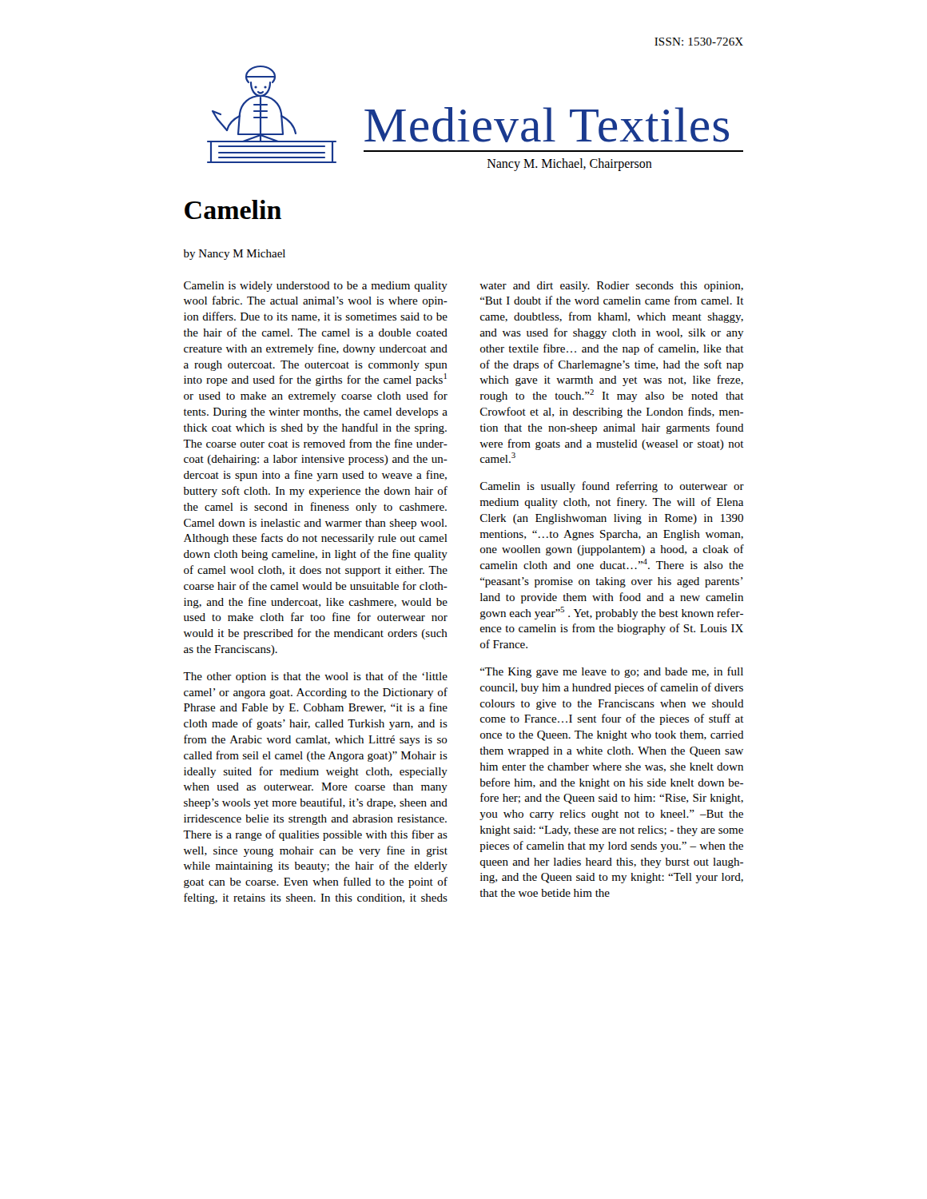ISSN: 1530-726X
Medieval Textiles
Nancy M. Michael, Chairperson
Camelin
by Nancy M Michael
Camelin is widely understood to be a medium quality wool fabric. The actual animal’s wool is where opinion differs. Due to its name, it is sometimes said to be the hair of the camel. The camel is a double coated creature with an extremely fine, downy undercoat and a rough outercoat. The outercoat is commonly spun into rope and used for the girths for the camel packs1 or used to make an extremely coarse cloth used for tents. During the winter months, the camel develops a thick coat which is shed by the handful in the spring. The coarse outer coat is removed from the fine undercoat (dehairing: a labor intensive process) and the undercoat is spun into a fine yarn used to weave a fine, buttery soft cloth. In my experience the down hair of the camel is second in fineness only to cashmere. Camel down is inelastic and warmer than sheep wool. Although these facts do not necessarily rule out camel down cloth being cameline, in light of the fine quality of camel wool cloth, it does not support it either. The coarse hair of the camel would be unsuitable for clothing, and the fine undercoat, like cashmere, would be used to make cloth far too fine for outerwear nor would it be prescribed for the mendicant orders (such as the Franciscans).
The other option is that the wool is that of the ‘little camel’ or angora goat. According to the Dictionary of Phrase and Fable by E. Cobham Brewer, “it is a fine cloth made of goats’ hair, called Turkish yarn, and is from the Arabic word camlat, which Littré says is so called from seil el camel (the Angora goat)” Mohair is ideally suited for medium weight cloth, especially when used as outerwear. More coarse than many sheep’s wools yet more beautiful, it’s drape, sheen and irridescence belie its strength and abrasion resistance. There is a range of qualities possible with this fiber as well, since young mohair can be very fine in grist while maintaining its beauty; the hair of the elderly goat can be coarse. Even when fulled to the point of felting, it retains its sheen. In this condition, it sheds water and dirt easily. Rodier seconds this opinion, “But I doubt if the word camelin came from camel. It came, doubtless, from khaml, which meant shaggy, and was used for shaggy cloth in wool, silk or any other textile fibre… and the nap of camelin, like that of the draps of Charlemagne’s time, had the soft nap which gave it warmth and yet was not, like freze, rough to the touch.”2 It may also be noted that Crowfoot et al, in describing the London finds, mention that the non-sheep animal hair garments found were from goats and a mustelid (weasel or stoat) not camel.3
Camelin is usually found referring to outerwear or medium quality cloth, not finery. The will of Elena Clerk (an Englishwoman living in Rome) in 1390 mentions, “…to Agnes Sparcha, an English woman, one woollen gown (juppolantem) a hood, a cloak of camelin cloth and one ducat…”4. There is also the “peasant’s promise on taking over his aged parents’ land to provide them with food and a new camelin gown each year”5 . Yet, probably the best known reference to camelin is from the biography of St. Louis IX of France.
“The King gave me leave to go; and bade me, in full council, buy him a hundred pieces of camelin of divers colours to give to the Franciscans when we should come to France…I sent four of the pieces of stuff at once to the Queen. The knight who took them, carried them wrapped in a white cloth. When the Queen saw him enter the chamber where she was, she knelt down before him, and the knight on his side knelt down before her; and the Queen said to him: “Rise, Sir knight, you who carry relics ought not to kneel.” –But the knight said: “Lady, these are not relics; - they are some pieces of camelin that my lord sends you.” – when the queen and her ladies heard this, they burst out laughing, and the Queen said to my knight: “Tell your lord, that the woe betide him the